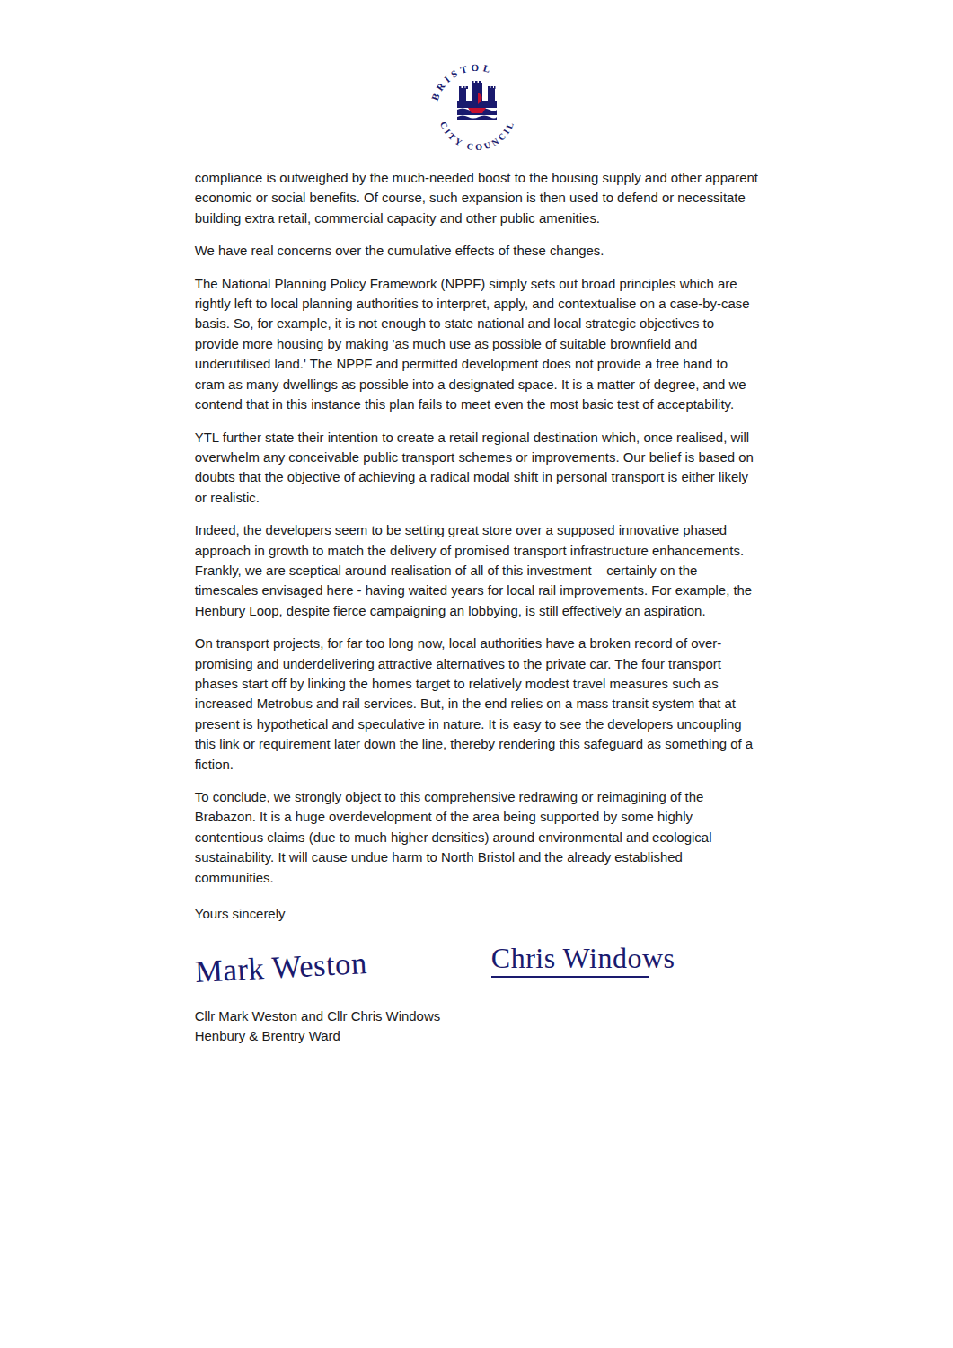BRISTOL CITY COUNCIL
compliance is outweighed by the much-needed boost to the housing supply and other apparent economic or social benefits. Of course, such expansion is then used to defend or necessitate building extra retail, commercial capacity and other public amenities.
We have real concerns over the cumulative effects of these changes.
The National Planning Policy Framework (NPPF) simply sets out broad principles which are rightly left to local planning authorities to interpret, apply, and contextualise on a case-by-case basis. So, for example, it is not enough to state national and local strategic objectives to provide more housing by making 'as much use as possible of suitable brownfield and underutilised land.' The NPPF and permitted development does not provide a free hand to cram as many dwellings as possible into a designated space. It is a matter of degree, and we contend that in this instance this plan fails to meet even the most basic test of acceptability.
YTL further state their intention to create a retail regional destination which, once realised, will overwhelm any conceivable public transport schemes or improvements. Our belief is based on doubts that the objective of achieving a radical modal shift in personal transport is either likely or realistic.
Indeed, the developers seem to be setting great store over a supposed innovative phased approach in growth to match the delivery of promised transport infrastructure enhancements. Frankly, we are sceptical around realisation of all of this investment – certainly on the timescales envisaged here - having waited years for local rail improvements. For example, the Henbury Loop, despite fierce campaigning an lobbying, is still effectively an aspiration.
On transport projects, for far too long now, local authorities have a broken record of over-promising and underdelivering attractive alternatives to the private car. The four transport phases start off by linking the homes target to relatively modest travel measures such as increased Metrobus and rail services. But, in the end relies on a mass transit system that at present is hypothetical and speculative in nature. It is easy to see the developers uncoupling this link or requirement later down the line, thereby rendering this safeguard as something of a fiction.
To conclude, we strongly object to this comprehensive redrawing or reimagining of the Brabazon. It is a huge overdevelopment of the area being supported by some highly contentious claims (due to much higher densities) around environmental and ecological sustainability. It will cause undue harm to North Bristol and the already established communities.
Yours sincerely
Mark Weston
Chris Windows
Cllr Mark Weston and Cllr Chris Windows
Henbury & Brentry Ward